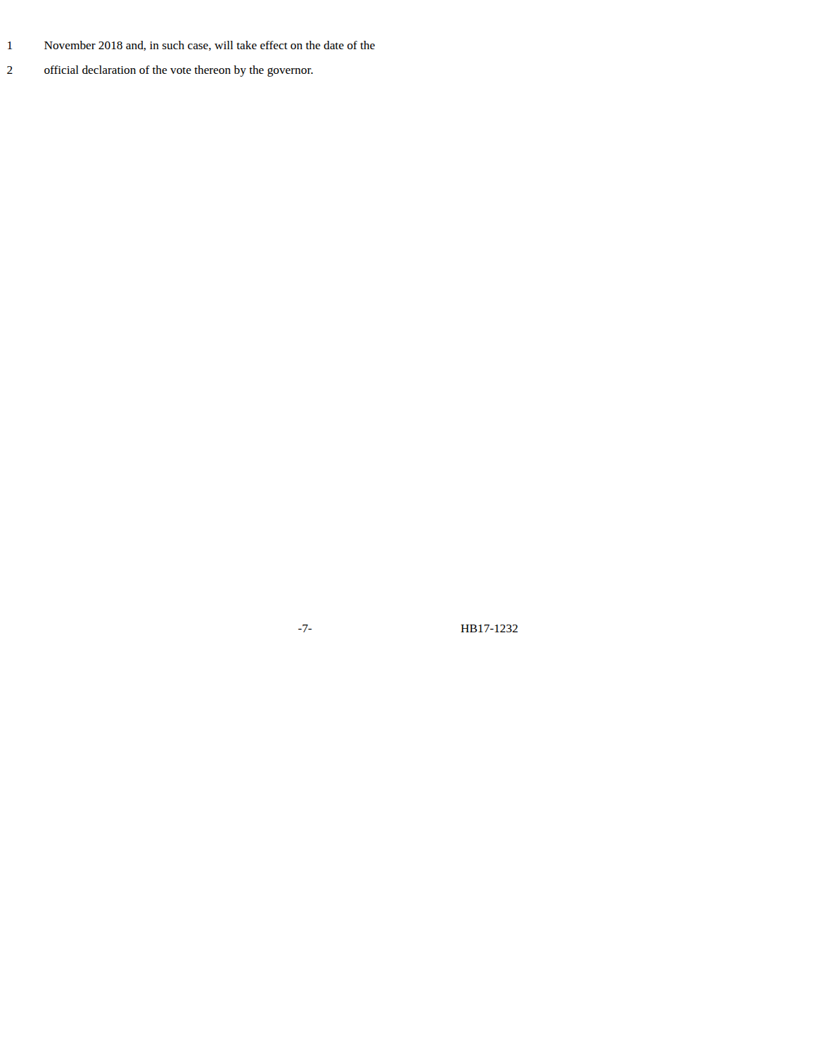1
November 2018 and, in such case, will take effect on the date of the
2
official declaration of the vote thereon by the governor.
-7- HB17-1232